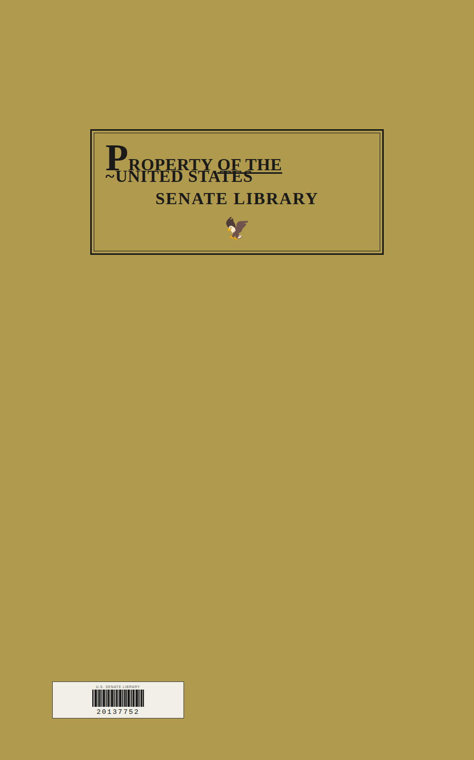PROPERTY OF THE
~UNITED STATES
SENATE LIBRARY
🦅
U.S. SENATE LIBRARY
20137752